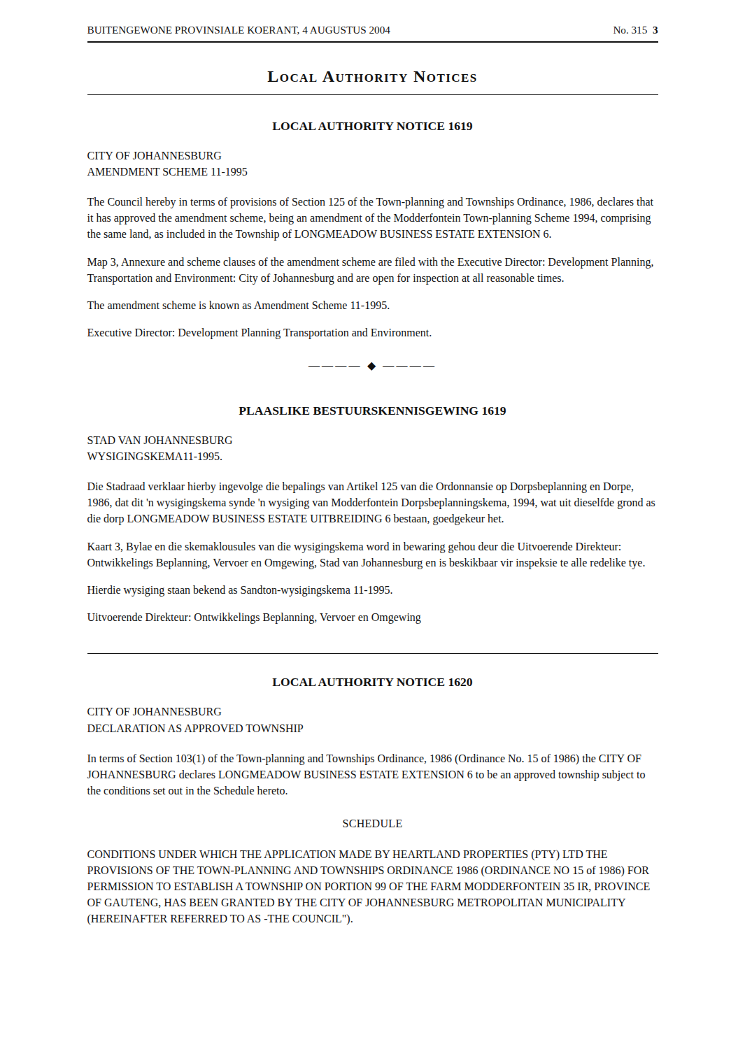BUITENGEWONE PROVINSIALE KOERANT, 4 AUGUSTUS 2004 No. 315 3
Local Authority Notices
LOCAL AUTHORITY NOTICE 1619
CITY OF JOHANNESBURG
AMENDMENT SCHEME 11-1995
The Council hereby in terms of provisions of Section 125 of the Town-planning and Townships Ordinance, 1986, declares that it has approved the amendment scheme, being an amendment of the Modderfontein Town-planning Scheme 1994, comprising the same land, as included in the Township of LONGMEADOW BUSINESS ESTATE EXTENSION 6.
Map 3, Annexure and scheme clauses of the amendment scheme are filed with the Executive Director: Development Planning, Transportation and Environment: City of Johannesburg and are open for inspection at all reasonable times.
The amendment scheme is known as Amendment Scheme 11-1995.
Executive Director: Development Planning Transportation and Environment.
———— ◆ ————
PLAASLIKE BESTUURSKENNISGEWING 1619
STAD VAN JOHANNESBURG
WYSIGINGSKEMA11-1995.
Die Stadraad verklaar hierby ingevolge die bepalings van Artikel 125 van die Ordonnansie op Dorpsbeplanning en Dorpe, 1986, dat dit 'n wysigingskema synde 'n wysiging van Modderfontein Dorpsbeplanningskema, 1994, wat uit dieselfde grond as die dorp LONGMEADOW BUSINESS ESTATE UITBREIDING 6 bestaan, goedgekeur het.
Kaart 3, Bylae en die skemaklousules van die wysigingskema word in bewaring gehou deur die Uitvoerende Direkteur: Ontwikkelings Beplanning, Vervoer en Omgewing, Stad van Johannesburg en is beskikbaar vir inspeksie te alle redelike tye.
Hierdie wysiging staan bekend as Sandton-wysigingskema 11-1995.
Uitvoerende Direkteur: Ontwikkelings Beplanning, Vervoer en Omgewing
LOCAL AUTHORITY NOTICE 1620
CITY OF JOHANNESBURG
DECLARATION AS APPROVED TOWNSHIP
In terms of Section 103(1) of the Town-planning and Townships Ordinance, 1986 (Ordinance No. 15 of 1986) the CITY OF JOHANNESBURG declares LONGMEADOW BUSINESS ESTATE EXTENSION 6 to be an approved township subject to the conditions set out in the Schedule hereto.
SCHEDULE
CONDITIONS UNDER WHICH THE APPLICATION MADE BY HEARTLAND PROPERTIES (PTY) LTD THE PROVISIONS OF THE TOWN-PLANNING AND TOWNSHIPS ORDINANCE 1986 (ORDINANCE NO 15 of 1986) FOR PERMISSION TO ESTABLISH A TOWNSHIP ON PORTION 99 OF THE FARM MODDERFONTEIN 35 IR, PROVINCE OF GAUTENG, HAS BEEN GRANTED BY THE CITY OF JOHANNESBURG METROPOLITAN MUNICIPALITY (HEREINAFTER REFERRED TO AS -THE COUNCIL").